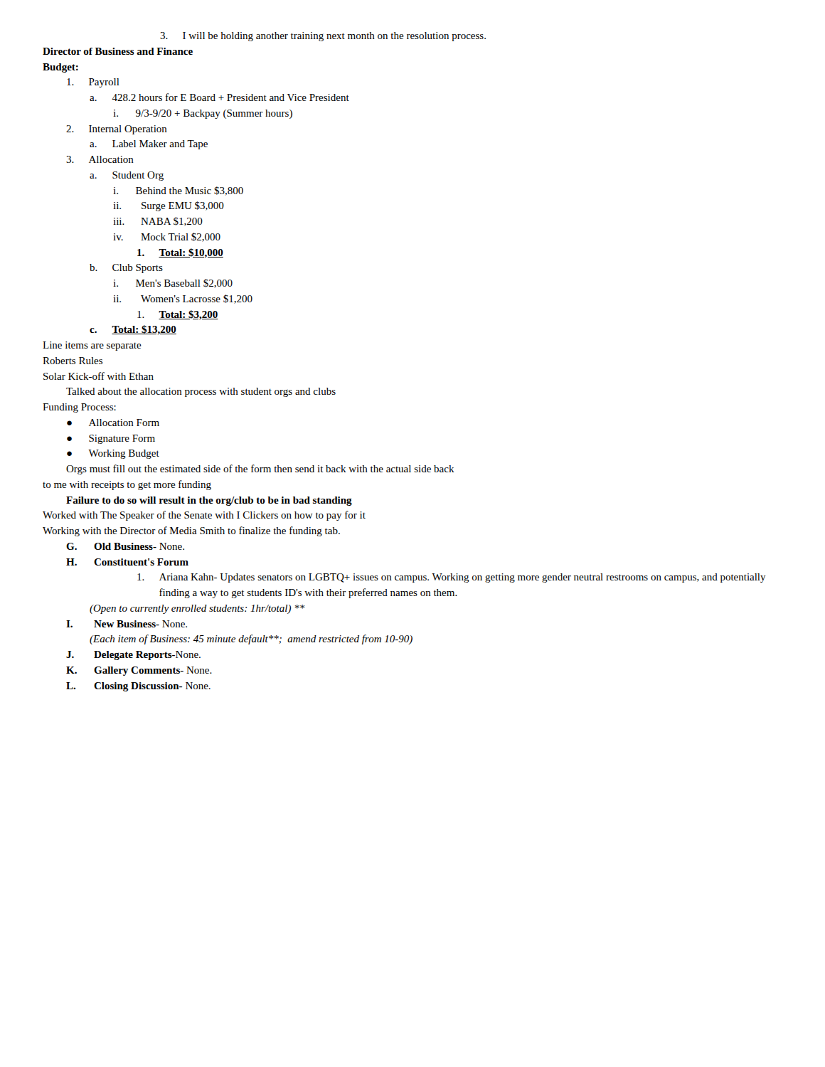3. I will be holding another training next month on the resolution process.
Director of Business and Finance
Budget:
1. Payroll
a. 428.2 hours for E Board + President and Vice President
i. 9/3-9/20 + Backpay (Summer hours)
2. Internal Operation
a. Label Maker and Tape
3. Allocation
a. Student Org
i. Behind the Music $3,800
ii. Surge EMU $3,000
iii. NABA $1,200
iv. Mock Trial $2,000
1. Total: $10,000
b. Club Sports
i. Men's Baseball $2,000
ii. Women's Lacrosse $1,200
1. Total: $3,200
c. Total: $13,200
Line items are separate
Roberts Rules
Solar Kick-off with Ethan
Talked about the allocation process with student orgs and clubs
Funding Process:
● Allocation Form
● Signature Form
● Working Budget
Orgs must fill out the estimated side of the form then send it back with the actual side back
to me with receipts to get more funding
Failure to do so will result in the org/club to be in bad standing
Worked with The Speaker of the Senate with I Clickers on how to pay for it
Working with the Director of Media Smith to finalize the funding tab.
G. Old Business- None.
H. Constituent's Forum
1. Ariana Kahn- Updates senators on LGBTQ+ issues on campus. Working on getting more gender neutral restrooms on campus, and potentially finding a way to get students ID's with their preferred names on them.
(Open to currently enrolled students: 1hr/total) **
I. New Business- None.
(Each item of Business: 45 minute default**; amend restricted from 10-90)
J. Delegate Reports-None.
K. Gallery Comments- None.
L. Closing Discussion- None.